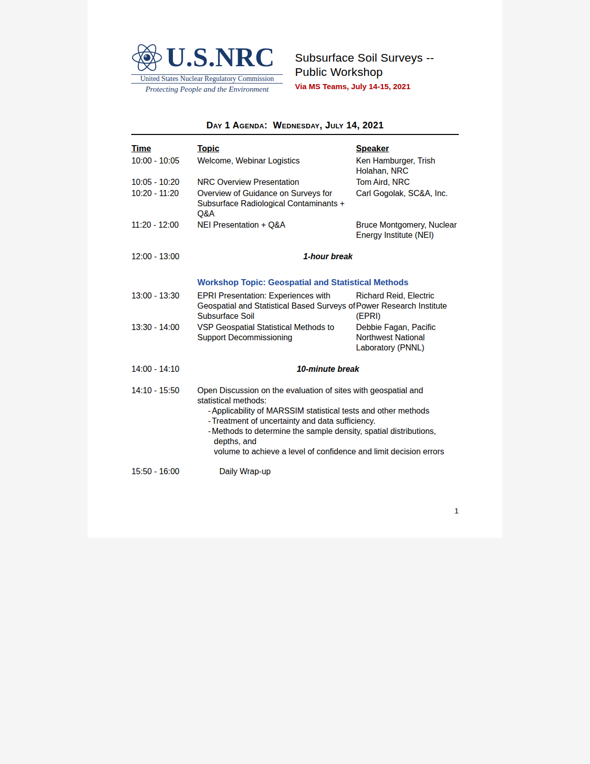U.S.NRC
United States Nuclear Regulatory Commission
Protecting People and the Environment
Subsurface Soil Surveys -- Public Workshop
Via MS Teams, July 14-15, 2021
Day 1 Agenda: Wednesday, July 14, 2021
| Time | Topic | Speaker |
| --- | --- | --- |
| 10:00 - 10:05 | Welcome, Webinar Logistics | Ken Hamburger, Trish Holahan, NRC |
| 10:05 - 10:20 | NRC Overview Presentation | Tom Aird, NRC |
| 10:20 - 11:20 | Overview of Guidance on Surveys for Subsurface Radiological Contaminants + Q&A | Carl Gogolak, SC&A, Inc. |
| 11:20 - 12:00 | NEI Presentation + Q&A | Bruce Montgomery, Nuclear Energy Institute (NEI) |
| 12:00 - 13:00 | 1-hour break |
| | Workshop Topic: Geospatial and Statistical Methods |
| 13:00 - 13:30 | EPRI Presentation: Experiences with Geospatial and Statistical Based Surveys of Subsurface Soil | Richard Reid, Electric Power Research Institute (EPRI) |
| 13:30 - 14:00 | VSP Geospatial Statistical Methods to Support Decommissioning | Debbie Fagan, Pacific Northwest National Laboratory (PNNL) |
| 14:00 - 14:10 | 10-minute break |
| 14:10 - 15:50 | Open Discussion on the evaluation of sites with geospatial and statistical methods: Applicability of MARSSIM statistical tests and other methods Treatment of uncertainty and data sufficiency. Methods to determine the sample density, spatial distributions, depths, and volume to achieve a level of confidence and limit decision errors |
| 15:50 - 16:00 | Daily Wrap-up |
1